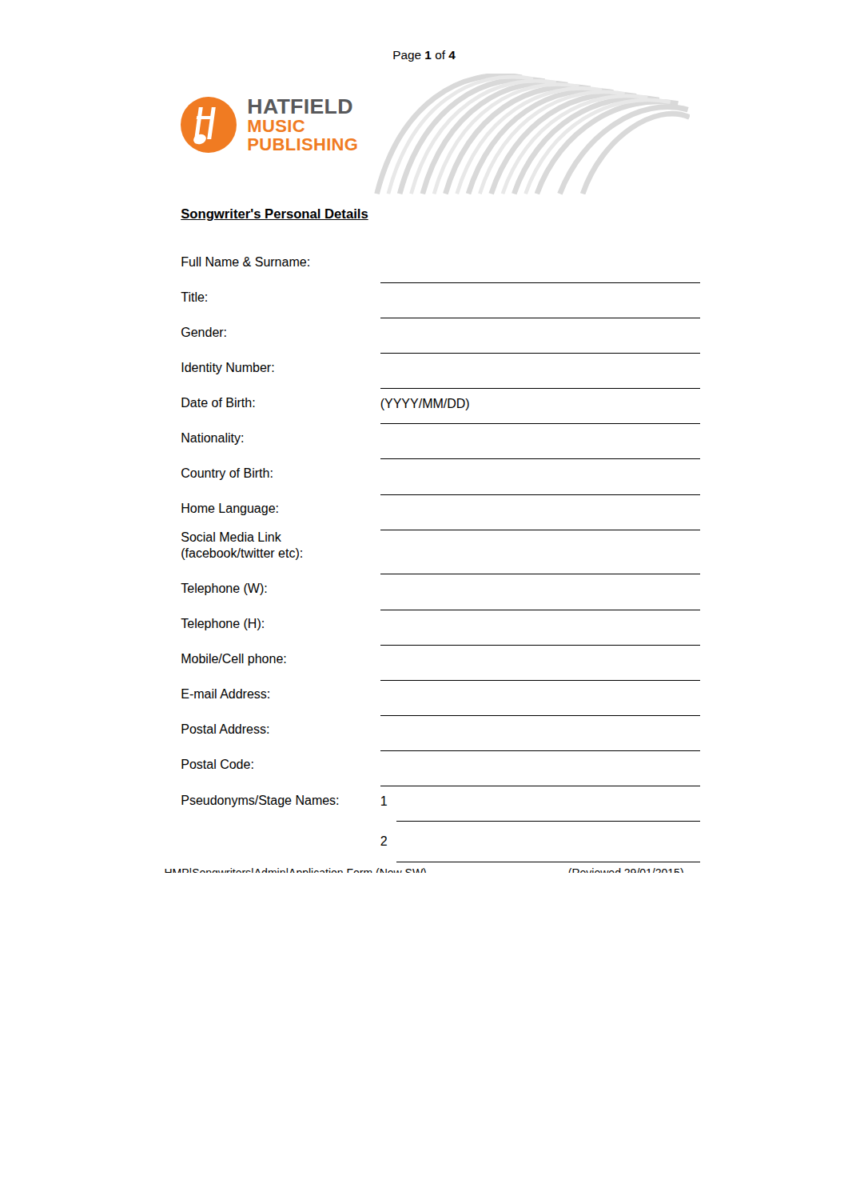Page 1 of 4
HATFIELD MUSIC PUBLISHING
Songwriter's Personal Details
| Full Name & Surname: | |
| Title: | |
| Gender: | |
| Identity Number: | |
| Date of Birth: | (YYYY/MM/DD) |
| Nationality: | |
| Country of Birth: | |
| Home Language: | |
| Social Media Link (facebook/twitter etc): | |
| Telephone (W): | |
| Telephone (H): | |
| Mobile/Cell phone: | |
| E-mail Address: | |
| Postal Address: | |
| Postal Code: | |
| Pseudonyms/Stage Names: | 1 | |
| | 2 | |
HMP|Songwriters|Admin|Application Form (New SW) (Reviewed 29/01/2015)